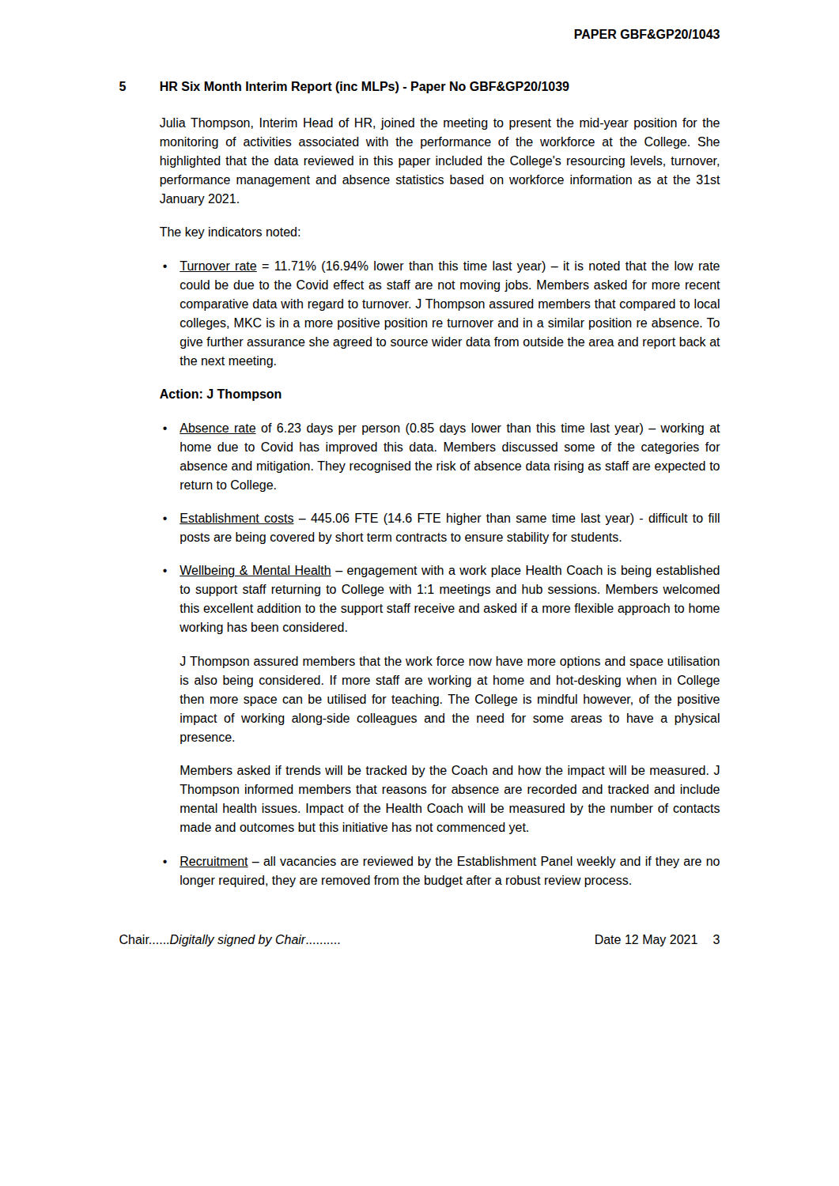PAPER GBF&GP20/1043
5
HR Six Month Interim Report (inc MLPs) - Paper No GBF&GP20/1039
Julia Thompson, Interim Head of HR, joined the meeting to present the mid-year position for the monitoring of activities associated with the performance of the workforce at the College. She highlighted that the data reviewed in this paper included the College's resourcing levels, turnover, performance management and absence statistics based on workforce information as at the 31st January 2021.
The key indicators noted:
Turnover rate = 11.71% (16.94% lower than this time last year) – it is noted that the low rate could be due to the Covid effect as staff are not moving jobs. Members asked for more recent comparative data with regard to turnover. J Thompson assured members that compared to local colleges, MKC is in a more positive position re turnover and in a similar position re absence. To give further assurance she agreed to source wider data from outside the area and report back at the next meeting.
Action: J Thompson
Absence rate of 6.23 days per person (0.85 days lower than this time last year) – working at home due to Covid has improved this data. Members discussed some of the categories for absence and mitigation. They recognised the risk of absence data rising as staff are expected to return to College.
Establishment costs – 445.06 FTE (14.6 FTE higher than same time last year) - difficult to fill posts are being covered by short term contracts to ensure stability for students.
Wellbeing & Mental Health – engagement with a work place Health Coach is being established to support staff returning to College with 1:1 meetings and hub sessions. Members welcomed this excellent addition to the support staff receive and asked if a more flexible approach to home working has been considered.
J Thompson assured members that the work force now have more options and space utilisation is also being considered. If more staff are working at home and hot-desking when in College then more space can be utilised for teaching. The College is mindful however, of the positive impact of working along-side colleagues and the need for some areas to have a physical presence.
Members asked if trends will be tracked by the Coach and how the impact will be measured. J Thompson informed members that reasons for absence are recorded and tracked and include mental health issues. Impact of the Health Coach will be measured by the number of contacts made and outcomes but this initiative has not commenced yet.
Recruitment – all vacancies are reviewed by the Establishment Panel weekly and if they are no longer required, they are removed from the budget after a robust review process.
Chair......Digitally signed by Chair.......... Date 12 May 20213